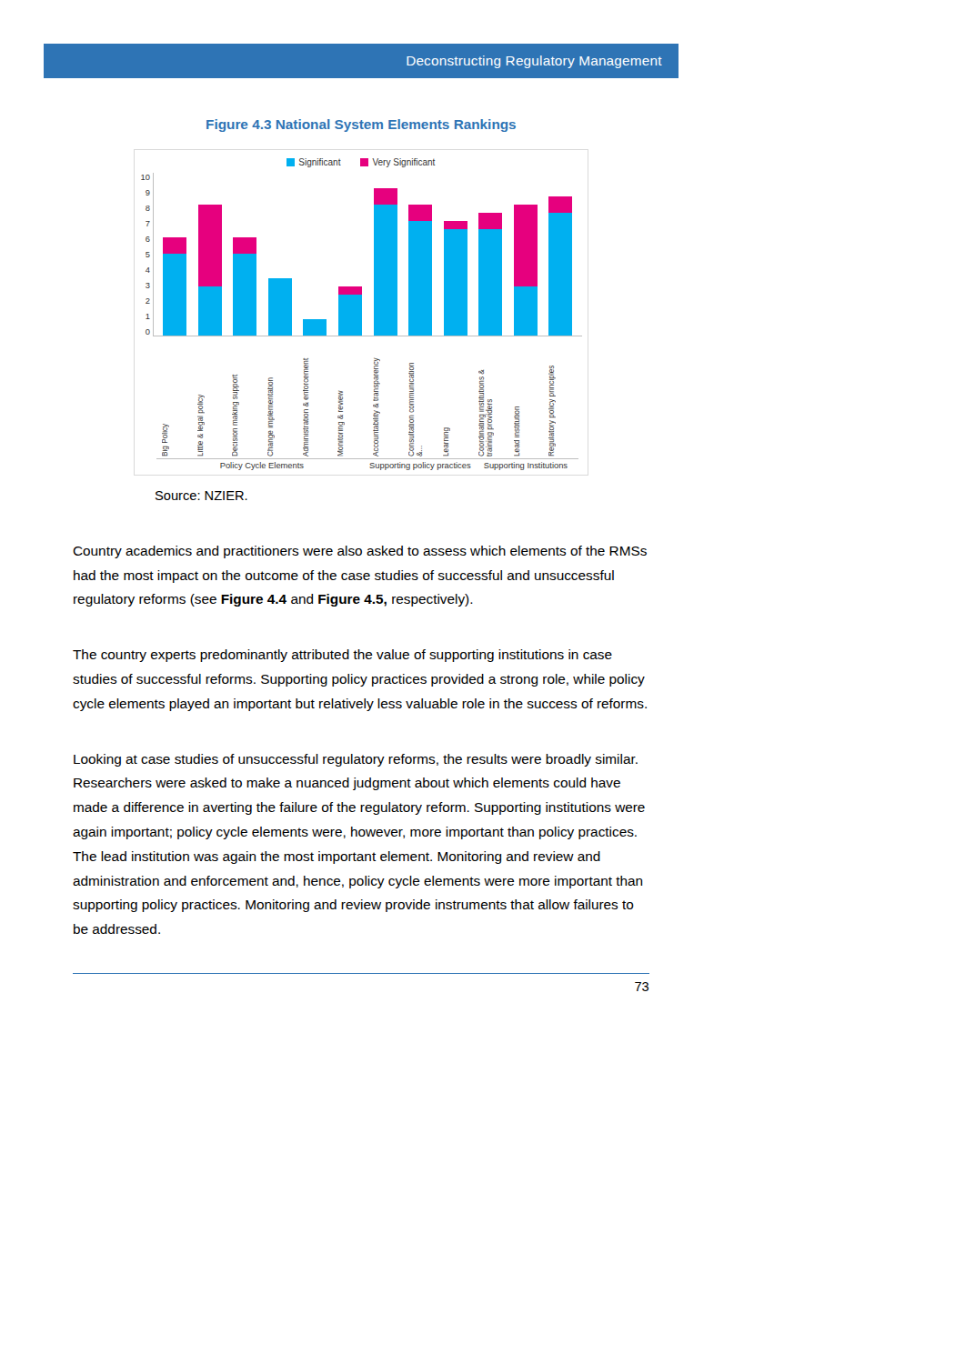Deconstructing Regulatory Management
Figure 4.3 National System Elements Rankings
Significant
Very Significant
10
9
8
7
6
5
4
3
2
1
0
Big Policy
Little & legal policy
Decision making support
Change implementation
Administration & enforcement
Monitoring & review
Accountability & transparency
Consultation communication &...
Learning
Coordinating institutions & training providers
Lead institution
Regulatory policy principles
Policy Cycle Elements
Supporting policy practices
Supporting Institutions
Source: NZIER.
Country academics and practitioners were also asked to assess which elements of the RMSs had the most impact on the outcome of the case studies of successful and unsuccessful regulatory reforms (see Figure 4.4 and Figure 4.5, respectively).
The country experts predominantly attributed the value of supporting institutions in case studies of successful reforms. Supporting policy practices provided a strong role, while policy cycle elements played an important but relatively less valuable role in the success of reforms.
Looking at case studies of unsuccessful regulatory reforms, the results were broadly similar. Researchers were asked to make a nuanced judgment about which elements could have made a difference in averting the failure of the regulatory reform. Supporting institutions were again important; policy cycle elements were, however, more important than policy practices. The lead institution was again the most important element. Monitoring and review and administration and enforcement and, hence, policy cycle elements were more important than supporting policy practices. Monitoring and review provide instruments that allow failures to be addressed.
73